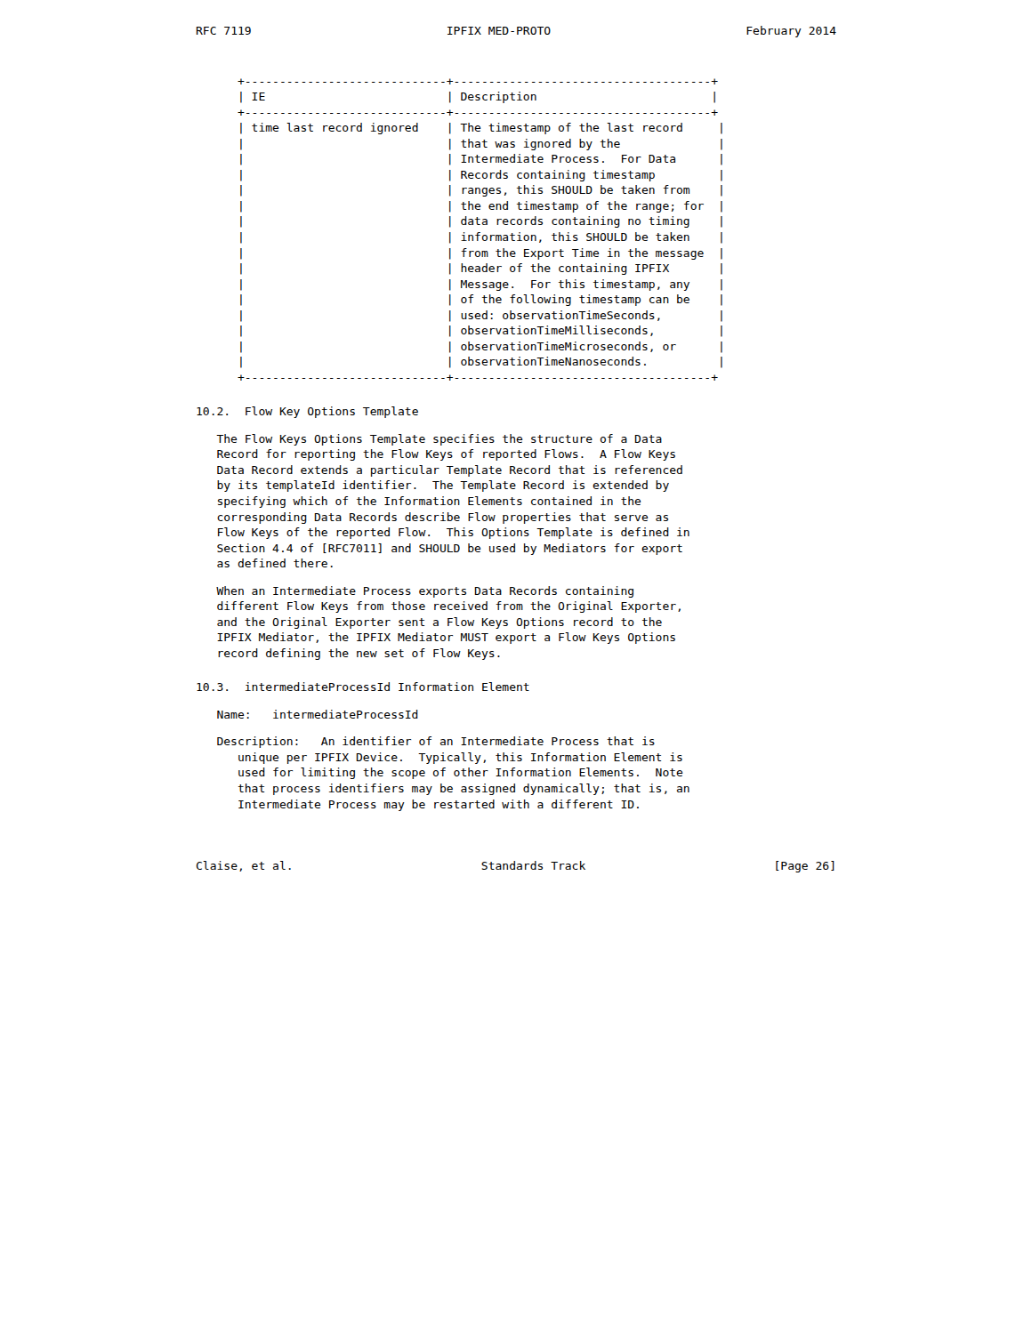RFC 7119 IPFIX MED-PROTO February 2014
      +-----------------------------+-------------------------------------+
      | IE                          | Description                         |
      +-----------------------------+-------------------------------------+
      | time last record ignored    | The timestamp of the last record     |
      |                             | that was ignored by the              |
      |                             | Intermediate Process.  For Data      |
      |                             | Records containing timestamp         |
      |                             | ranges, this SHOULD be taken from    |
      |                             | the end timestamp of the range; for  |
      |                             | data records containing no timing    |
      |                             | information, this SHOULD be taken    |
      |                             | from the Export Time in the message  |
      |                             | header of the containing IPFIX       |
      |                             | Message.  For this timestamp, any    |
      |                             | of the following timestamp can be    |
      |                             | used: observationTimeSeconds,        |
      |                             | observationTimeMilliseconds,         |
      |                             | observationTimeMicroseconds, or      |
      |                             | observationTimeNanoseconds.          |
      +-----------------------------+-------------------------------------+
10.2. Flow Key Options Template
The Flow Keys Options Template specifies the structure of a Data Record for reporting the Flow Keys of reported Flows. A Flow Keys Data Record extends a particular Template Record that is referenced by its templateId identifier. The Template Record is extended by specifying which of the Information Elements contained in the corresponding Data Records describe Flow properties that serve as Flow Keys of the reported Flow. This Options Template is defined in Section 4.4 of [RFC7011] and SHOULD be used by Mediators for export as defined there.
When an Intermediate Process exports Data Records containing different Flow Keys from those received from the Original Exporter, and the Original Exporter sent a Flow Keys Options record to the IPFIX Mediator, the IPFIX Mediator MUST export a Flow Keys Options record defining the new set of Flow Keys.
10.3. intermediateProcessId Information Element
Name: intermediateProcessId
Description: An identifier of an Intermediate Process that is unique per IPFIX Device. Typically, this Information Element is used for limiting the scope of other Information Elements. Note that process identifiers may be assigned dynamically; that is, an Intermediate Process may be restarted with a different ID.
Claise, et al. Standards Track [Page 26]